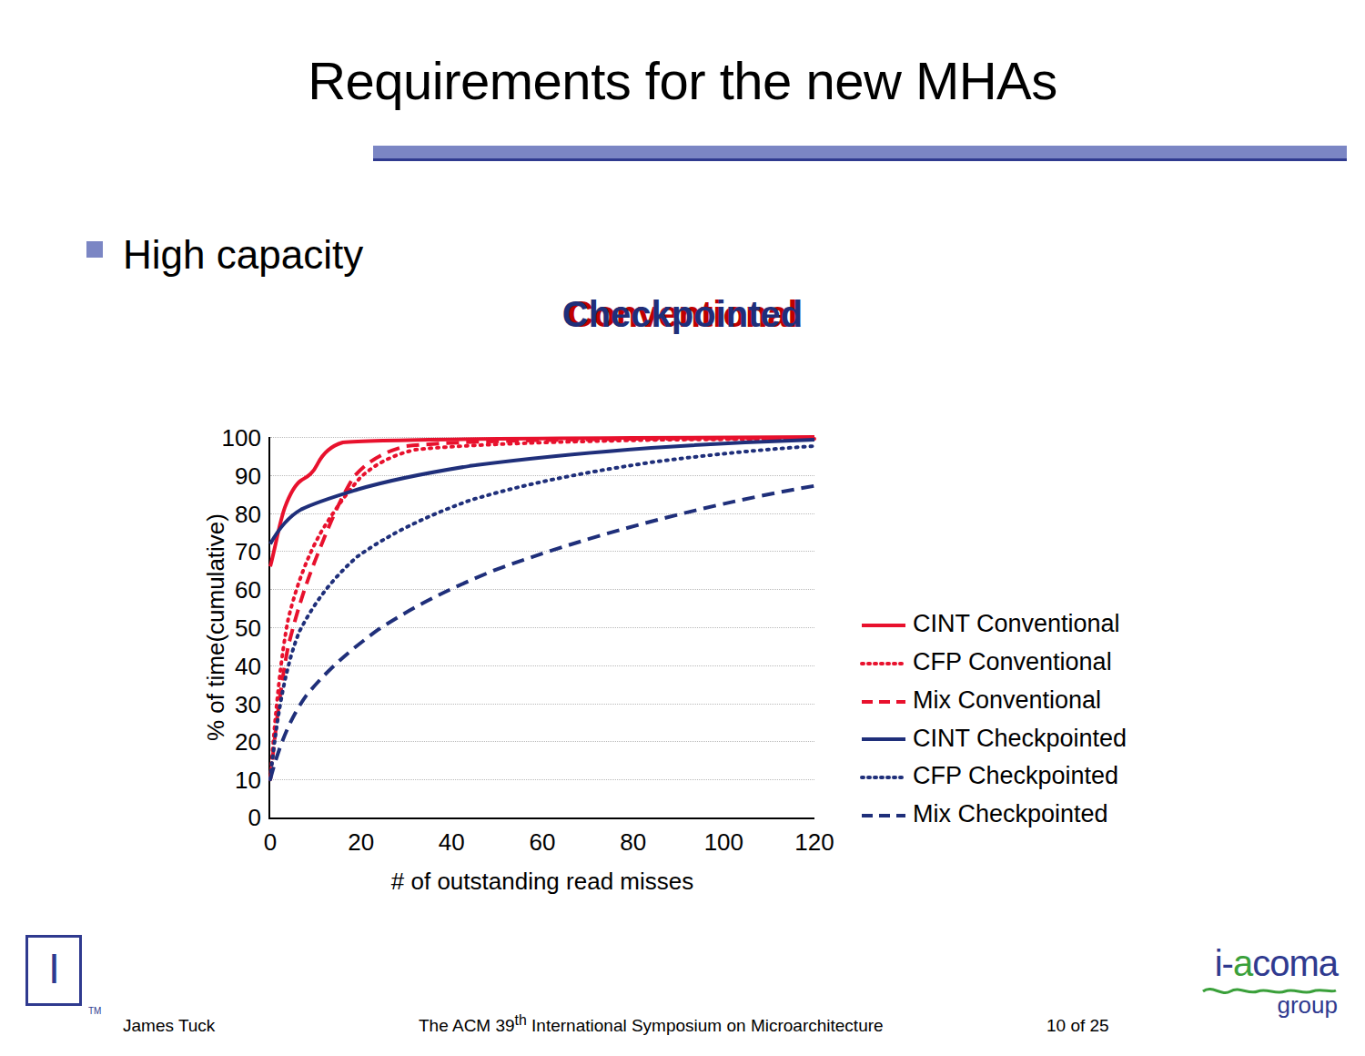Requirements for the new MHAs
High capacity
Conventional Checkpointed
100
90
80
70
60
50
40
30
20
10
0
0 20 40 60 80 100 120 % of time(cumulative) # of outstanding read misses
CINT Conventional
CFP Conventional
Mix Conventional
CINT Checkpointed
CFP Checkpointed
Mix Checkpointed
Ⅰ TM
i-acoma
group
James Tuck The ACM 39th International Symposium on Microarchitecture 10 of 25